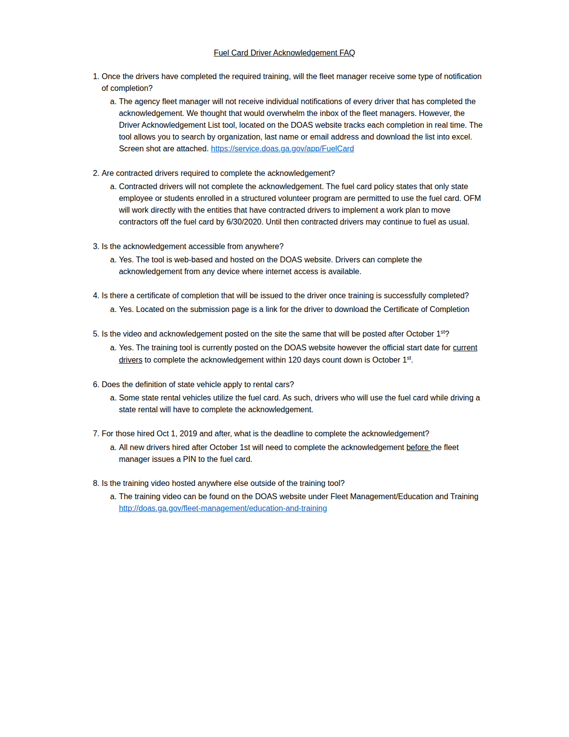Fuel Card Driver Acknowledgement FAQ
Once the drivers have completed the required training, will the fleet manager receive some type of notification of completion?
The agency fleet manager will not receive individual notifications of every driver that has completed the acknowledgement. We thought that would overwhelm the inbox of the fleet managers. However, the Driver Acknowledgement List tool, located on the DOAS website tracks each completion in real time. The tool allows you to search by organization, last name or email address and download the list into excel. Screen shot are attached. https://service.doas.ga.gov/app/FuelCard
Are contracted drivers required to complete the acknowledgement?
Contracted drivers will not complete the acknowledgement. The fuel card policy states that only state employee or students enrolled in a structured volunteer program are permitted to use the fuel card. OFM will work directly with the entities that have contracted drivers to implement a work plan to move contractors off the fuel card by 6/30/2020. Until then contracted drivers may continue to fuel as usual.
Is the acknowledgement accessible from anywhere?
Yes. The tool is web-based and hosted on the DOAS website. Drivers can complete the acknowledgement from any device where internet access is available.
Is there a certificate of completion that will be issued to the driver once training is successfully completed?
Yes. Located on the submission page is a link for the driver to download the Certificate of Completion
Is the video and acknowledgement posted on the site the same that will be posted after October 1st?
Yes. The training tool is currently posted on the DOAS website however the official start date for current drivers to complete the acknowledgement within 120 days count down is October 1st.
Does the definition of state vehicle apply to rental cars?
Some state rental vehicles utilize the fuel card. As such, drivers who will use the fuel card while driving a state rental will have to complete the acknowledgement.
For those hired Oct 1, 2019 and after, what is the deadline to complete the acknowledgement?
All new drivers hired after October 1st will need to complete the acknowledgement before the fleet manager issues a PIN to the fuel card.
Is the training video hosted anywhere else outside of the training tool?
The training video can be found on the DOAS website under Fleet Management/Education and Training
http://doas.ga.gov/fleet-management/education-and-training